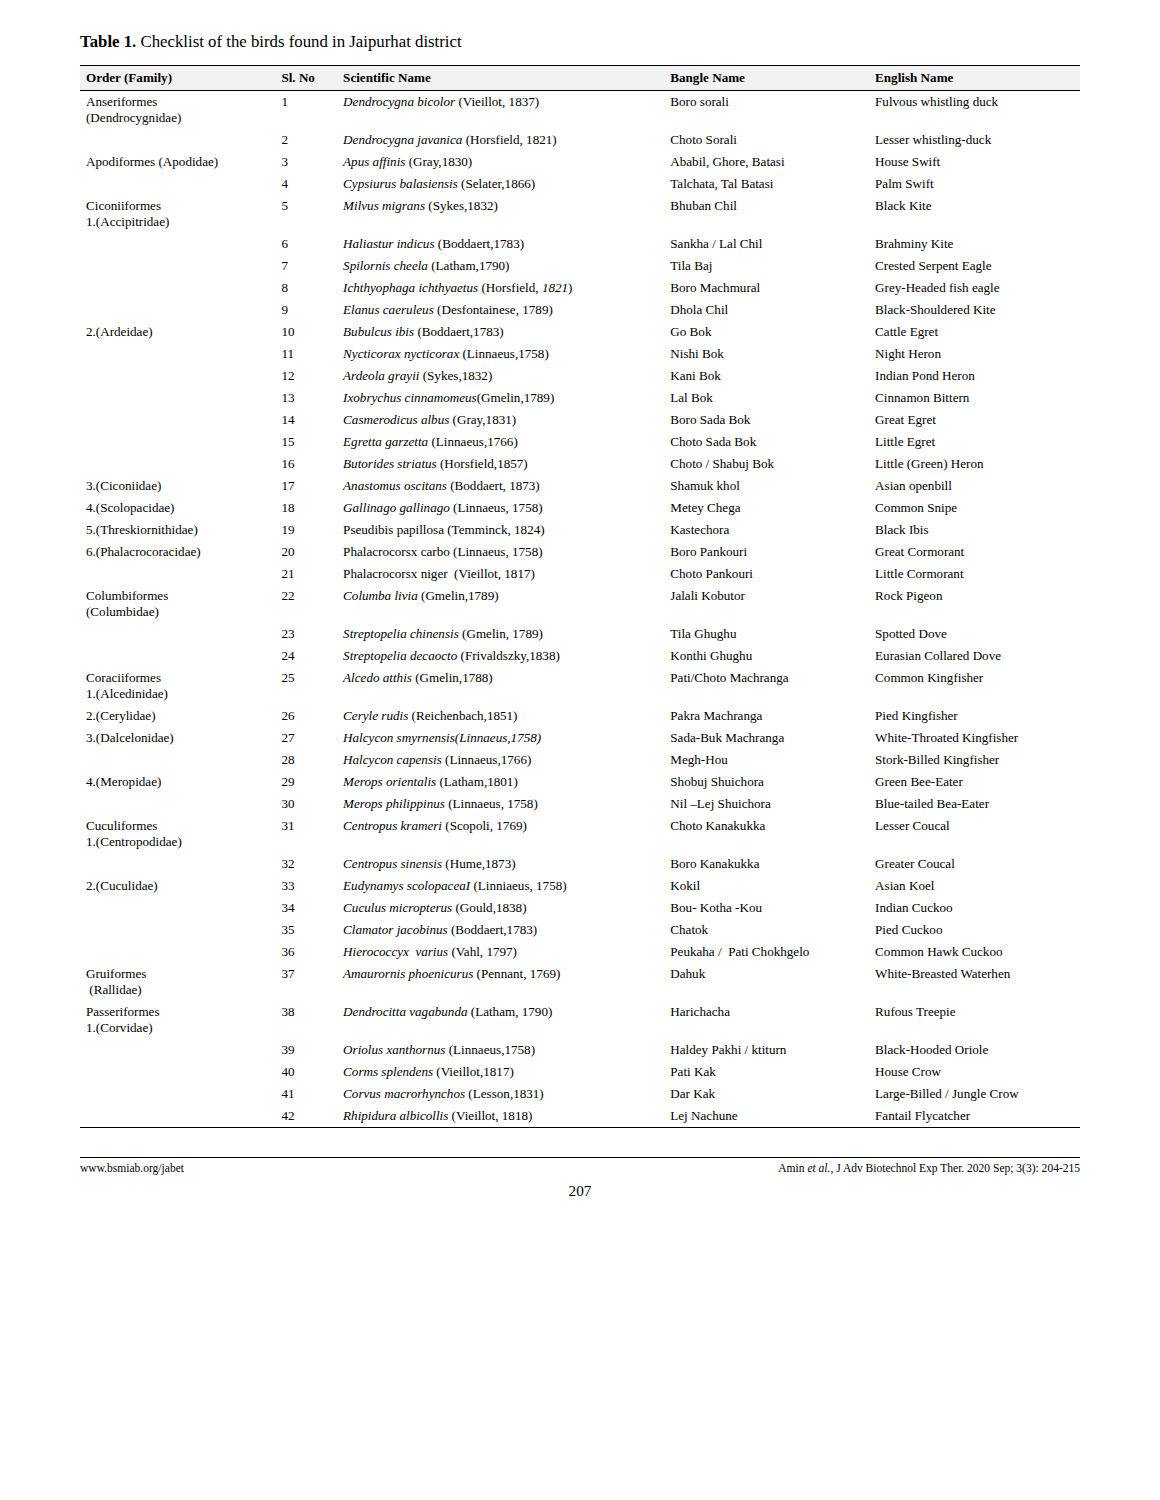Table 1. Checklist of the birds found in Jaipurhat district
| Order (Family) | Sl. No | Scientific Name | Bangle Name | English Name |
| --- | --- | --- | --- | --- |
| Anseriformes (Dendrocygnidae) | 1 | Dendrocygna bicolor (Vieillot, 1837) | Boro sorali | Fulvous whistling duck |
| | 2 | Dendrocygna javanica (Horsfield, 1821) | Choto Sorali | Lesser whistling-duck |
| Apodiformes (Apodidae) | 3 | Apus affinis (Gray,1830) | Ababil, Ghore, Batasi | House Swift |
| | 4 | Cypsiurus balasiensis (Selater,1866) | Talchata, Tal Batasi | Palm Swift |
| Ciconiiformes 1.(Accipitridae) | 5 | Milvus migrans (Sykes,1832) | Bhuban Chil | Black Kite |
| | 6 | Haliastur indicus (Boddaert,1783) | Sankha / Lal Chil | Brahminy Kite |
| | 7 | Spilornis cheela (Latham,1790) | Tila Baj | Crested Serpent Eagle |
| | 8 | Ichthyophaga ichthyaetus (Horsfield, 1821 ) | Boro Machmural | Grey-Headed fish eagle |
| | 9 | Elanus caeruleus (Desfontainese, 1789) | Dhola Chil | Black-Shouldered Kite |
| 2.(Ardeidae) | 10 | Bubulcus ibis (Boddaert,1783) | Go Bok | Cattle Egret |
| | 11 | Nycticorax nycticorax (Linnaeus,1758) | Nishi Bok | Night Heron |
| | 12 | Ardeola grayii (Sykes,1832) | Kani Bok | Indian Pond Heron |
| | 13 | Ixobrychus cinnamomeus (Gmelin,1789) | Lal Bok | Cinnamon Bittern |
| | 14 | Casmerodicus albus (Gray,1831) | Boro Sada Bok | Great Egret |
| | 15 | Egretta garzetta (Linnaeus,1766) | Choto Sada Bok | Little Egret |
| | 16 | Butorides striatus (Horsfield,1857) | Choto / Shabuj Bok | Little (Green) Heron |
| 3.(Ciconiidae) | 17 | Anastomus oscitans (Boddaert, 1873) | Shamuk khol | Asian openbill |
| 4.(Scolopacidae) | 18 | Gallinago gallinago (Linnaeus, 1758) | Metey Chega | Common Snipe |
| 5.(Threskiornithidae) | 19 | Pseudibis papillosa (Temminck, 1824) | Kastechora | Black Ibis |
| 6.(Phalacrocoracidae) | 20 | Phalacrocorsx carbo (Linnaeus, 1758) | Boro Pankouri | Great Cormorant |
| | 21 | Phalacrocorsx niger (Vieillot, 1817) | Choto Pankouri | Little Cormorant |
| Columbiformes (Columbidae) | 22 | Columba livia (Gmelin,1789) | Jalali Kobutor | Rock Pigeon |
| | 23 | Streptopelia chinensis (Gmelin, 1789) | Tila Ghughu | Spotted Dove |
| | 24 | Streptopelia decaocto (Frivaldszky,1838) | Konthi Ghughu | Eurasian Collared Dove |
| Coraciiformes 1.(Alcedinidae) | 25 | Alcedo atthis (Gmelin,1788) | Pati/Choto Machranga | Common Kingfisher |
| 2.(Cerylidae) | 26 | Ceryle rudis (Reichenbach,1851) | Pakra Machranga | Pied Kingfisher |
| 3.(Dalcelonidae) | 27 | Halcycon smyrnensis(Linnaeus,1758) | Sada-Buk Machranga | White-Throated Kingfisher |
| | 28 | Halcycon capensis (Linnaeus,1766) | Megh-Hou | Stork-Billed Kingfisher |
| 4.(Meropidae) | 29 | Merops orientalis (Latham,1801) | Shobuj Shuichora | Green Bee-Eater |
| | 30 | Merops philippinus (Linnaeus, 1758) | Nil –Lej Shuichora | Blue-tailed Bea-Eater |
| Cuculiformes 1.(Centropodidae) | 31 | Centropus krameri (Scopoli, 1769) | Choto Kanakukka | Lesser Coucal |
| | 32 | Centropus sinensis (Hume,1873) | Boro Kanakukka | Greater Coucal |
| 2.(Cuculidae) | 33 | Eudynamys scolopaceaI (Linniaeus, 1758) | Kokil | Asian Koel |
| | 34 | Cuculus micropterus (Gould,1838) | Bou- Kotha -Kou | Indian Cuckoo |
| | 35 | Clamator jacobinus (Boddaert,1783) | Chatok | Pied Cuckoo |
| | 36 | Hierococcyx varius (Vahl, 1797) | Peukaha / Pati Chokhgelo | Common Hawk Cuckoo |
| Gruiformes (Rallidae) | 37 | Amaurornis phoenicurus (Pennant, 1769) | Dahuk | White-Breasted Waterhen |
| Passeriformes 1.(Corvidae) | 38 | Dendrocitta vagabunda (Latham, 1790) | Harichacha | Rufous Treepie |
| | 39 | Oriolus xanthornus (Linnaeus,1758) | Haldey Pakhi / ktiturn | Black-Hooded Oriole |
| | 40 | Corms splendens (Vieillot,1817) | Pati Kak | House Crow |
| | 41 | Corvus macrorhynchos (Lesson,1831) | Dar Kak | Large-Billed / Jungle Crow |
| | 42 | Rhipidura albicollis (Vieillot, 1818) | Lej Nachune | Fantail Flycatcher |
www.bsmiab.org/jabet Amin et al., J Adv Biotechnol Exp Ther. 2020 Sep; 3(3): 204-215
207